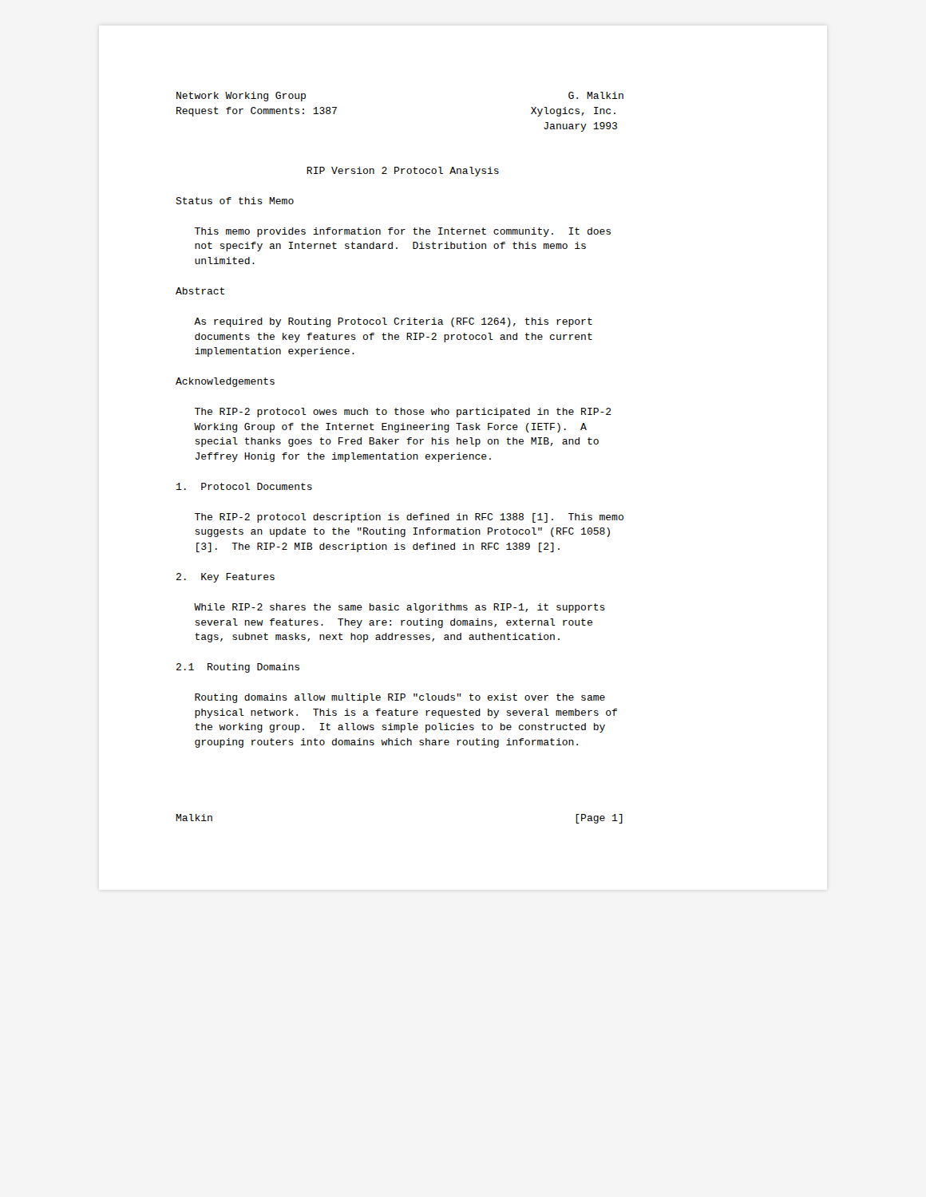Network Working Group                                          G. Malkin
Request for Comments: 1387                               Xylogics, Inc.
                                                           January 1993


                     RIP Version 2 Protocol Analysis

Status of this Memo

   This memo provides information for the Internet community.  It does
   not specify an Internet standard.  Distribution of this memo is
   unlimited.

Abstract

   As required by Routing Protocol Criteria (RFC 1264), this report
   documents the key features of the RIP-2 protocol and the current
   implementation experience.

Acknowledgements

   The RIP-2 protocol owes much to those who participated in the RIP-2
   Working Group of the Internet Engineering Task Force (IETF).  A
   special thanks goes to Fred Baker for his help on the MIB, and to
   Jeffrey Honig for the implementation experience.

1.  Protocol Documents

   The RIP-2 protocol description is defined in RFC 1388 [1].  This memo
   suggests an update to the "Routing Information Protocol" (RFC 1058)
   [3].  The RIP-2 MIB description is defined in RFC 1389 [2].

2.  Key Features

   While RIP-2 shares the same basic algorithms as RIP-1, it supports
   several new features.  They are: routing domains, external route
   tags, subnet masks, next hop addresses, and authentication.

2.1  Routing Domains

   Routing domains allow multiple RIP "clouds" to exist over the same
   physical network.  This is a feature requested by several members of
   the working group.  It allows simple policies to be constructed by
   grouping routers into domains which share routing information.




Malkin                                                          [Page 1]